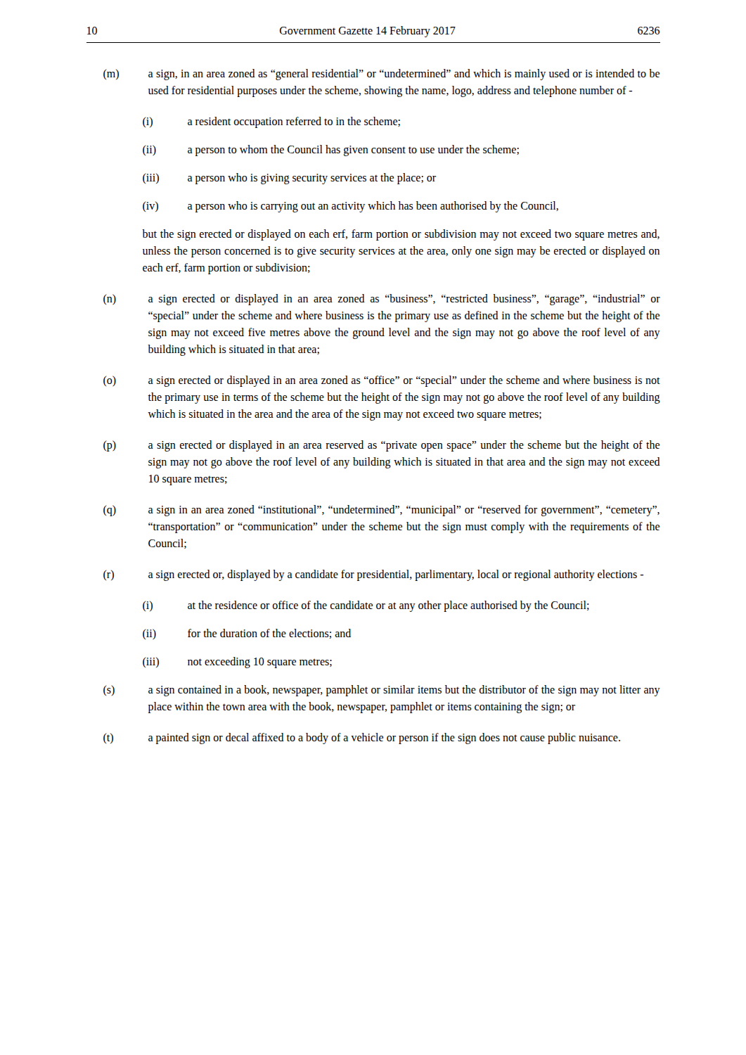10 Government Gazette 14 February 2017 6236
(m)
a sign, in an area zoned as “general residential” or “undetermined” and which is mainly used or is intended to be used for residential purposes under the scheme, showing the name, logo, address and telephone number of -
(i)
a resident occupation referred to in the scheme;
(ii)
a person to whom the Council has given consent to use under the scheme;
(iii)
a person who is giving security services at the place; or
(iv)
a person who is carrying out an activity which has been authorised by the Council,
but the sign erected or displayed on each erf, farm portion or subdivision may not exceed two square metres and, unless the person concerned is to give security services at the area, only one sign may be erected or displayed on each erf, farm portion or subdivision;
(n)
a sign erected or displayed in an area zoned as “business”, “restricted business”, “garage”, “industrial” or “special” under the scheme and where business is the primary use as defined in the scheme but the height of the sign may not exceed five metres above the ground level and the sign may not go above the roof level of any building which is situated in that area;
(o)
a sign erected or displayed in an area zoned as “office” or “special” under the scheme and where business is not the primary use in terms of the scheme but the height of the sign may not go above the roof level of any building which is situated in the area and the area of the sign may not exceed two square metres;
(p)
a sign erected or displayed in an area reserved as “private open space” under the scheme but the height of the sign may not go above the roof level of any building which is situated in that area and the sign may not exceed 10 square metres;
(q)
a sign in an area zoned “institutional”, “undetermined”, “municipal” or “reserved for government”, “cemetery”, “transportation” or “communication” under the scheme but the sign must comply with the requirements of the Council;
(r)
a sign erected or, displayed by a candidate for presidential, parlimentary, local or regional authority elections -
(i)
at the residence or office of the candidate or at any other place authorised by the Council;
(ii)
for the duration of the elections; and
(iii)
not exceeding 10 square metres;
(s)
a sign contained in a book, newspaper, pamphlet or similar items but the distributor of the sign may not litter any place within the town area with the book, newspaper, pamphlet or items containing the sign; or
(t)
a painted sign or decal affixed to a body of a vehicle or person if the sign does not cause public nuisance.